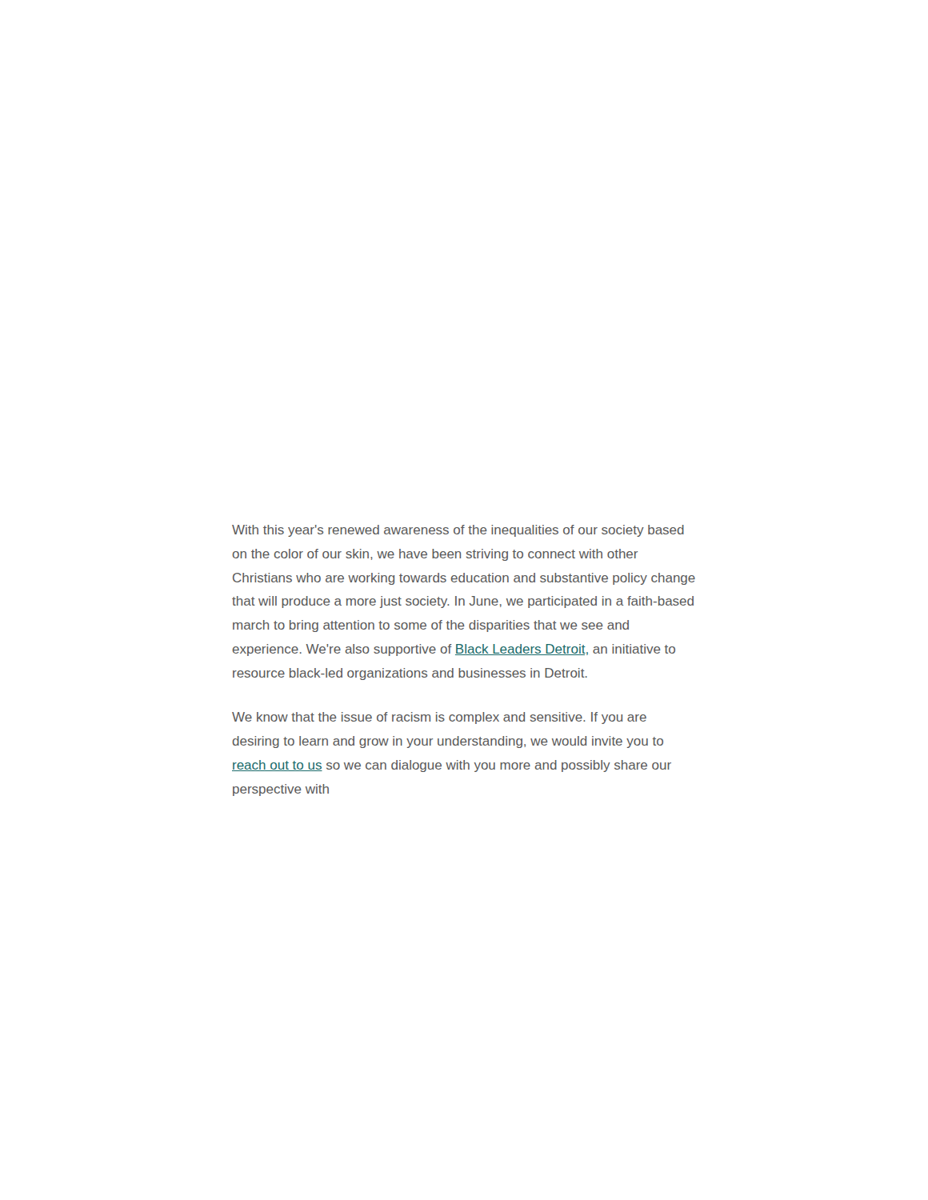With this year's renewed awareness of the inequalities of our society based on the color of our skin, we have been striving to connect with other Christians who are working towards education and substantive policy change that will produce a more just society. In June, we participated in a faith-based march to bring attention to some of the disparities that we see and experience. We're also supportive of Black Leaders Detroit, an initiative to resource black-led organizations and businesses in Detroit.
We know that the issue of racism is complex and sensitive. If you are desiring to learn and grow in your understanding, we would invite you to reach out to us so we can dialogue with you more and possibly share our perspective with